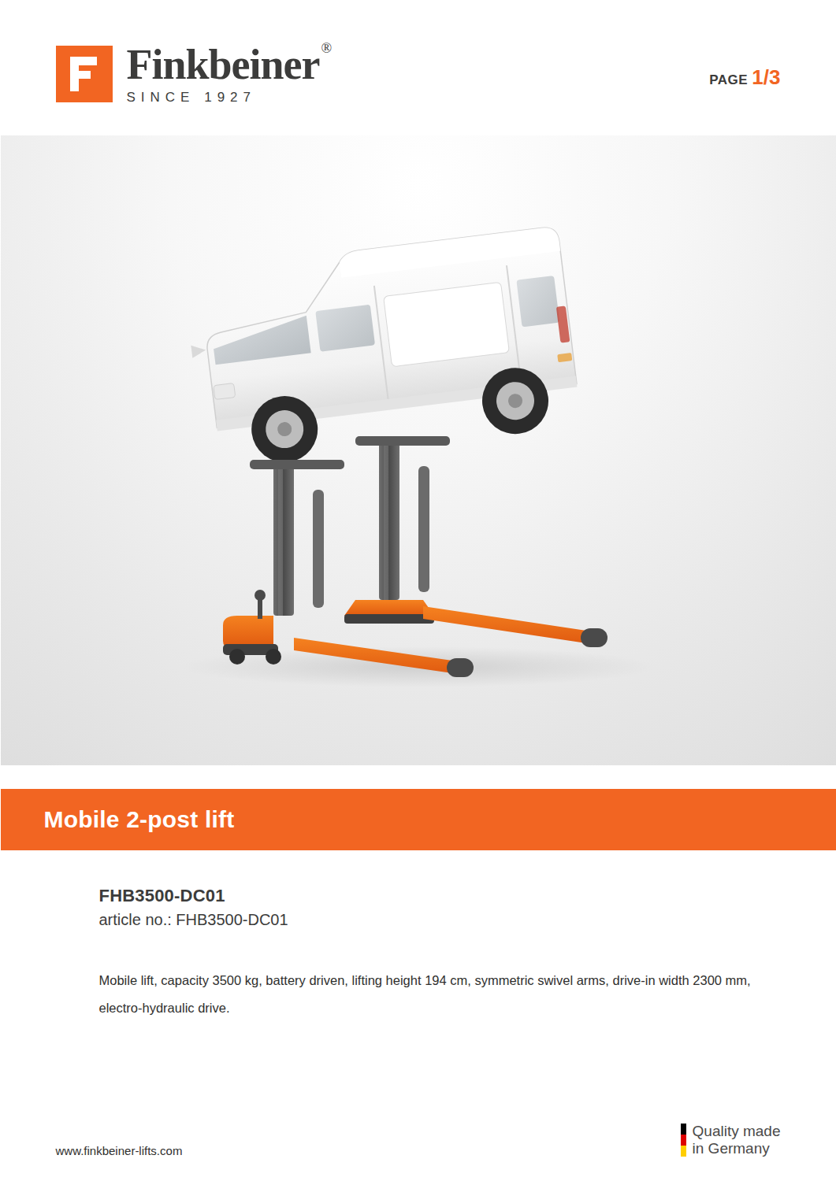Finkbeiner®
SINCE 1927
PAGE 1/3
Mobile 2-post lift
FHB3500-DC01
article no.: FHB3500-DC01
Mobile lift, capacity 3500 kg, battery driven, lifting height 194 cm, symmetric swivel arms, drive-in width 2300 mm, electro-hydraulic drive.
www.finkbeiner-lifts.com
Quality made
in Germany